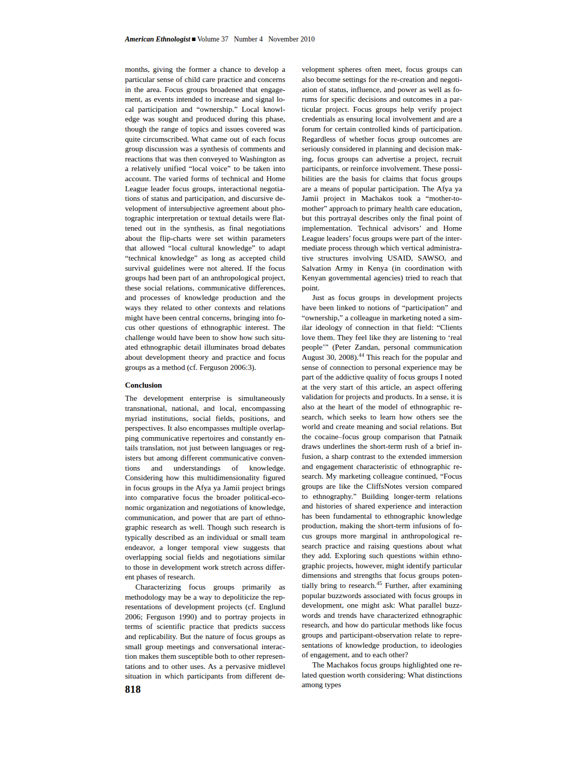American Ethnologist■Volume 37 Number 4 November 2010
months, giving the former a chance to develop a particular sense of child care practice and concerns in the area. Focus groups broadened that engagement, as events intended to increase and signal local participation and “ownership.” Local knowledge was sought and produced during this phase, though the range of topics and issues covered was quite circumscribed. What came out of each focus group discussion was a synthesis of comments and reactions that was then conveyed to Washington as a relatively unified “local voice” to be taken into account. The varied forms of technical and Home League leader focus groups, interactional negotiations of status and participation, and discursive development of intersubjective agreement about photographic interpretation or textual details were flattened out in the synthesis, as final negotiations about the flip-charts were set within parameters that allowed “local cultural knowledge” to adapt “technical knowledge” as long as accepted child survival guidelines were not altered. If the focus groups had been part of an anthropological project, these social relations, communicative differences, and processes of knowledge production and the ways they related to other contexts and relations might have been central concerns, bringing into focus other questions of ethnographic interest. The challenge would have been to show how such situated ethnographic detail illuminates broad debates about development theory and practice and focus groups as a method (cf. Ferguson 2006:3).
Conclusion
The development enterprise is simultaneously transnational, national, and local, encompassing myriad institutions, social fields, positions, and perspectives. It also encompasses multiple overlapping communicative repertoires and constantly entails translation, not just between languages or registers but among different communicative conventions and understandings of knowledge. Considering how this multidimensionality figured in focus groups in the Afya ya Jamii project brings into comparative focus the broader political-economic organization and negotiations of knowledge, communication, and power that are part of ethnographic research as well. Though such research is typically described as an individual or small team endeavor, a longer temporal view suggests that overlapping social fields and negotiations similar to those in development work stretch across different phases of research.
Characterizing focus groups primarily as methodology may be a way to depoliticize the representations of development projects (cf. Englund 2006; Ferguson 1990) and to portray projects in terms of scientific practice that predicts success and replicability. But the nature of focus groups as small group meetings and conversational interaction makes them susceptible both to other representations and to other uses. As a pervasive midlevel situation in which participants from different development spheres often meet, focus groups can also become settings for the re-creation and negotiation of status, influence, and power as well as forums for specific decisions and outcomes in a particular project. Focus groups help verify project credentials as ensuring local involvement and are a forum for certain controlled kinds of participation. Regardless of whether focus group outcomes are seriously considered in planning and decision making, focus groups can advertise a project, recruit participants, or reinforce involvement. These possibilities are the basis for claims that focus groups are a means of popular participation. The Afya ya Jamii project in Machakos took a “mother-to-mother” approach to primary health care education, but this portrayal describes only the final point of implementation. Technical advisors’ and Home League leaders’ focus groups were part of the intermediate process through which vertical administrative structures involving USAID, SAWSO, and Salvation Army in Kenya (in coordination with Kenyan governmental agencies) tried to reach that point.
Just as focus groups in development projects have been linked to notions of “participation” and “ownership,” a colleague in marketing noted a similar ideology of connection in that field: “Clients love them. They feel like they are listening to ‘real people’” (Peter Zandan, personal communication August 30, 2008).44 This reach for the popular and sense of connection to personal experience may be part of the addictive quality of focus groups I noted at the very start of this article, an aspect offering validation for projects and products. In a sense, it is also at the heart of the model of ethnographic research, which seeks to learn how others see the world and create meaning and social relations. But the cocaine–focus group comparison that Patnaik draws underlines the short-term rush of a brief infusion, a sharp contrast to the extended immersion and engagement characteristic of ethnographic research. My marketing colleague continued, “Focus groups are like the CliffsNotes version compared to ethnography.” Building longer-term relations and histories of shared experience and interaction has been fundamental to ethnographic knowledge production, making the short-term infusions of focus groups more marginal in anthropological research practice and raising questions about what they add. Exploring such questions within ethnographic projects, however, might identify particular dimensions and strengths that focus groups potentially bring to research.45 Further, after examining popular buzzwords associated with focus groups in development, one might ask: What parallel buzzwords and trends have characterized ethnographic research, and how do particular methods like focus groups and participant-observation relate to representations of knowledge production, to ideologies of engagement, and to each other?
The Machakos focus groups highlighted one related question worth considering: What distinctions among types
818